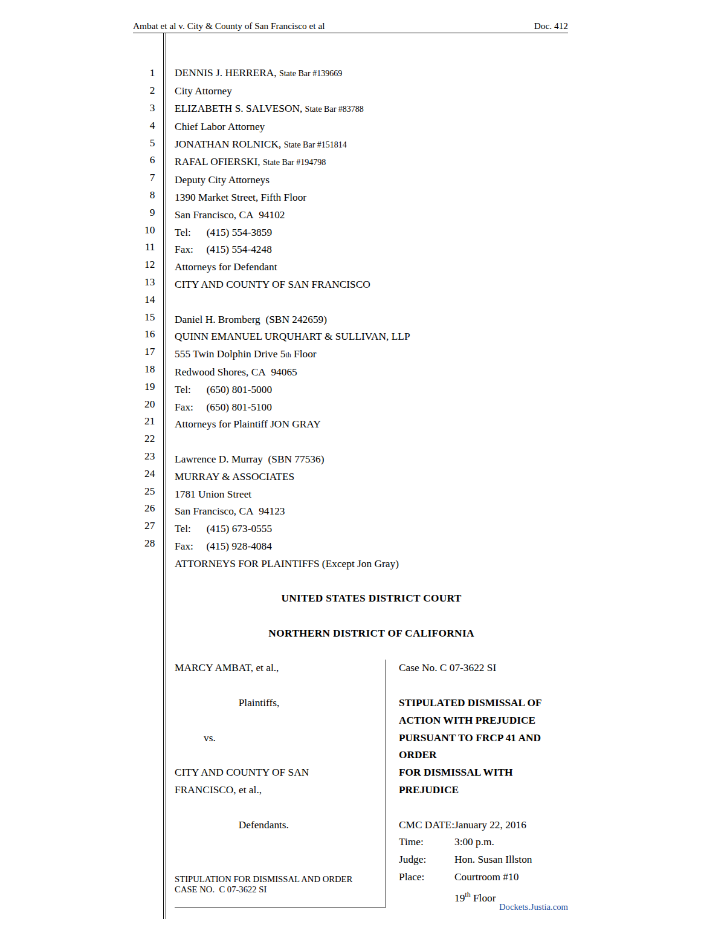Ambat et al v. City & County of San Francisco et al
Doc. 412
1
2
3
4
5
6
7
8
9
10
11
12
13
14
15
16
17
18
19
20
21
22
23
24
25
26
27
28
DENNIS J. HERRERA, State Bar #139669
City Attorney
ELIZABETH S. SALVESON, State Bar #83788
Chief Labor Attorney
JONATHAN ROLNICK, State Bar #151814
RAFAL OFIERSKI, State Bar #194798
Deputy City Attorneys
1390 Market Street, Fifth Floor
San Francisco, CA 94102
Tel: (415) 554-3859
Fax: (415) 554-4248
Attorneys for Defendant
CITY AND COUNTY OF SAN FRANCISCO
Daniel H. Bromberg (SBN 242659)
QUINN EMANUEL URQUHART & SULLIVAN, LLP
555 Twin Dolphin Drive 5th Floor
Redwood Shores, CA 94065
Tel: (650) 801-5000
Fax: (650) 801-5100
Attorneys for Plaintiff JON GRAY
Lawrence D. Murray (SBN 77536)
MURRAY & ASSOCIATES
1781 Union Street
San Francisco, CA 94123
Tel: (415) 673-0555
Fax: (415) 928-4084
ATTORNEYS FOR PLAINTIFFS (Except Jon Gray)
UNITED STATES DISTRICT COURT
NORTHERN DISTRICT OF CALIFORNIA
| MARCY AMBAT, et al., Plaintiffs, vs. CITY AND COUNTY OF SAN FRANCISCO, et al., Defendants. | Case No. C 07-3622 SI STIPULATED DISMISSAL OF ACTION WITH PREJUDICE PURSUANT TO FRCP 41 AND ORDER FOR DISMISSAL WITH PREJUDICE / CMC DATE: / January 22, 2016 / / Time: / 3:00 p.m. / / Judge: / Hon. Susan Illston / / Place: / Courtroom #10 / / / 19 th Floor / |
STIPULATION FOR DISMISSAL AND ORDER
CASE NO. C 07-3622 SI
Dockets.Justia.com